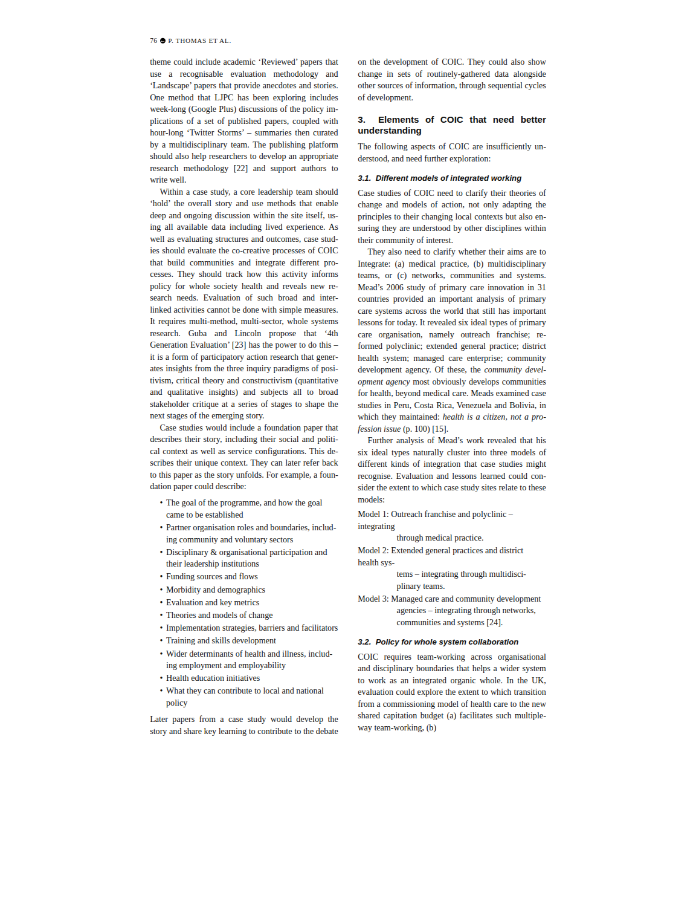76 ← P. Thomas et al.
theme could include academic ‘Reviewed’ papers that use a recognisable evaluation methodology and ‘Landscape’ papers that provide anecdotes and stories. One method that LJPC has been exploring includes week-long (Google Plus) discussions of the policy implications of a set of published papers, coupled with hour-long ‘Twitter Storms’ – summaries then curated by a multidisciplinary team. The publishing platform should also help researchers to develop an appropriate research methodology [22] and support authors to write well.
Within a case study, a core leadership team should ‘hold’ the overall story and use methods that enable deep and ongoing discussion within the site itself, using all available data including lived experience. As well as evaluating structures and outcomes, case studies should evaluate the co-creative processes of COIC that build communities and integrate different processes. They should track how this activity informs policy for whole society health and reveals new research needs. Evaluation of such broad and inter-linked activities cannot be done with simple measures. It requires multi-method, multi-sector, whole systems research. Guba and Lincoln propose that ‘4th Generation Evaluation’ [23] has the power to do this – it is a form of participatory action research that generates insights from the three inquiry paradigms of positivism, critical theory and constructivism (quantitative and qualitative insights) and subjects all to broad stakeholder critique at a series of stages to shape the next stages of the emerging story.
Case studies would include a foundation paper that describes their story, including their social and political context as well as service configurations. This describes their unique context. They can later refer back to this paper as the story unfolds. For example, a foundation paper could describe:
The goal of the programme, and how the goal came to be established
Partner organisation roles and boundaries, including community and voluntary sectors
Disciplinary & organisational participation and their leadership institutions
Funding sources and flows
Morbidity and demographics
Evaluation and key metrics
Theories and models of change
Implementation strategies, barriers and facilitators
Training and skills development
Wider determinants of health and illness, including employment and employability
Health education initiatives
What they can contribute to local and national policy
Later papers from a case study would develop the story and share key learning to contribute to the debate on the development of COIC. They could also show change in sets of routinely-gathered data alongside other sources of information, through sequential cycles of development.
3. Elements of COIC that need better understanding
The following aspects of COIC are insufficiently understood, and need further exploration:
3.1. Different models of integrated working
Case studies of COIC need to clarify their theories of change and models of action, not only adapting the principles to their changing local contexts but also ensuring they are understood by other disciplines within their community of interest.
They also need to clarify whether their aims are to Integrate: (a) medical practice, (b) multidisciplinary teams, or (c) networks, communities and systems. Mead’s 2006 study of primary care innovation in 31 countries provided an important analysis of primary care systems across the world that still has important lessons for today. It revealed six ideal types of primary care organisation, namely outreach franchise; reformed polyclinic; extended general practice; district health system; managed care enterprise; community development agency. Of these, the community development agency most obviously develops communities for health, beyond medical care. Meads examined case studies in Peru, Costa Rica, Venezuela and Bolivia, in which they maintained: health is a citizen, not a profession issue (p. 100) [15].
Further analysis of Mead’s work revealed that his six ideal types naturally cluster into three models of different kinds of integration that case studies might recognise. Evaluation and lessons learned could consider the extent to which case study sites relate to these models:
Model 1: Outreach franchise and polyclinic – integrating through medical practice. Model 2: Extended general practices and district health sys-tems – integrating through multidisciplinary teams. Model 3: Managed care and community development agencies – integrating through networks, communities and systems [24].
3.2. Policy for whole system collaboration
COIC requires team-working across organisational and disciplinary boundaries that helps a wider system to work as an integrated organic whole. In the UK, evaluation could explore the extent to which transition from a commissioning model of health care to the new shared capitation budget (a) facilitates such multiple-way team-working, (b)